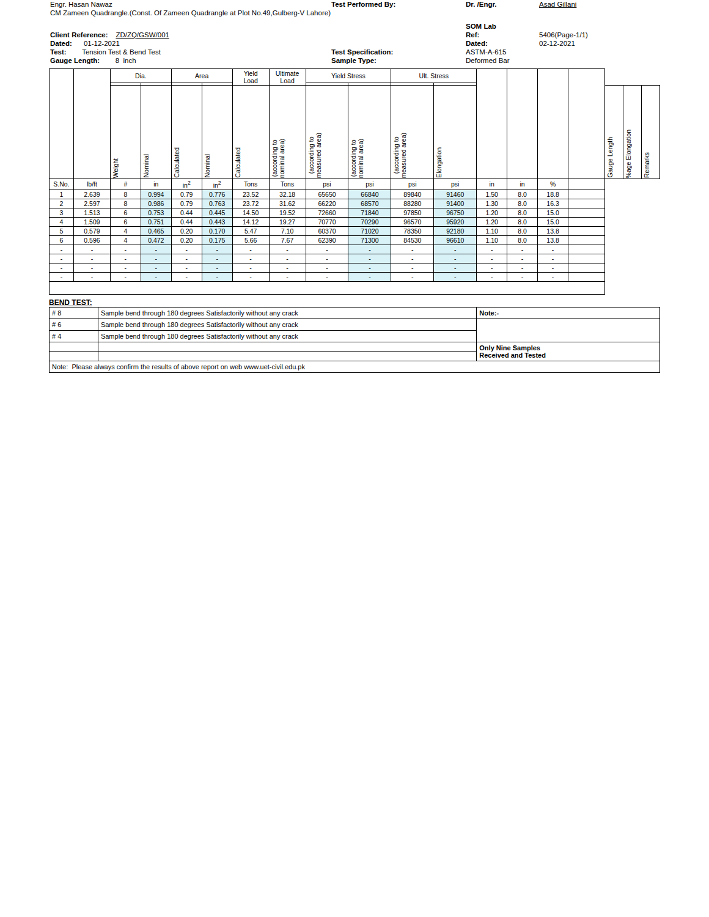| Engr. Hasan Nawaz | Test Performed By: | Dr. /Engr. | Asad Gillani |
| CM Zameen Quadrangle.(Const. Of Zameen Quadrangle at Plot No.49,Gulberg-V Lahore) |
| | SOM Lab |
| Client Reference: ZD/ZQ/GSW/001 | | Ref: | 5406(Page-1/1) |
| Dated: 01-12-2021 | | Dated: | 02-12-2021 |
| Test: Tension Test & Bend Test | Test Specification: | ASTM-A-615 |
| Gauge Length: 8 inch | Sample Type: | Deformed Bar |
| | | Dia. | Area | Yield Load | Ultimate Load | Yield Stress | Ult. Stress | | | | |
| Weight | Nominal | Calculated | Nominal | Calculated | (according to nominal area) | (according to measured area) | (according to nominal area) | (according to measured area) | Elongation | Gauge Length | %age Elongation | Remarks |
| S.No. | lb/ft | # | in | in 2 | in 2 | Tons | Tons | psi | psi | psi | psi | in | in | % | |
| 1 | 2.639 | 8 | 0.994 | 0.79 | 0.776 | 23.52 | 32.18 | 65650 | 66840 | 89840 | 91460 | 1.50 | 8.0 | 18.8 | |
| 2 | 2.597 | 8 | 0.986 | 0.79 | 0.763 | 23.72 | 31.62 | 66220 | 68570 | 88280 | 91400 | 1.30 | 8.0 | 16.3 | |
| 3 | 1.513 | 6 | 0.753 | 0.44 | 0.445 | 14.50 | 19.52 | 72660 | 71840 | 97850 | 96750 | 1.20 | 8.0 | 15.0 | |
| 4 | 1.509 | 6 | 0.751 | 0.44 | 0.443 | 14.12 | 19.27 | 70770 | 70290 | 96570 | 95920 | 1.20 | 8.0 | 15.0 | |
| 5 | 0.579 | 4 | 0.465 | 0.20 | 0.170 | 5.47 | 7.10 | 60370 | 71020 | 78350 | 92180 | 1.10 | 8.0 | 13.8 | |
| 6 | 0.596 | 4 | 0.472 | 0.20 | 0.175 | 5.66 | 7.67 | 62390 | 71300 | 84530 | 96610 | 1.10 | 8.0 | 13.8 | |
| - | - | - | - | - | - | - | - | - | - | - | - | - | - | - | |
| - | - | - | - | - | - | - | - | - | - | - | - | - | - | - | |
| - | - | - | - | - | - | - | - | - | - | - | - | - | - | - | |
| - | - | - | - | - | - | - | - | - | - | - | - | - | - | - | |
BEND TEST:
| # 8 | Sample bend through 180 degrees Satisfactorily without any crack | Note:- |
| # 6 | Sample bend through 180 degrees Satisfactorily without any crack | |
| # 4 | Sample bend through 180 degrees Satisfactorily without any crack |
| | | Only Nine Samples Received and Tested |
| Note: Please always confirm the results of above report on web www.uet-civil.edu.pk |